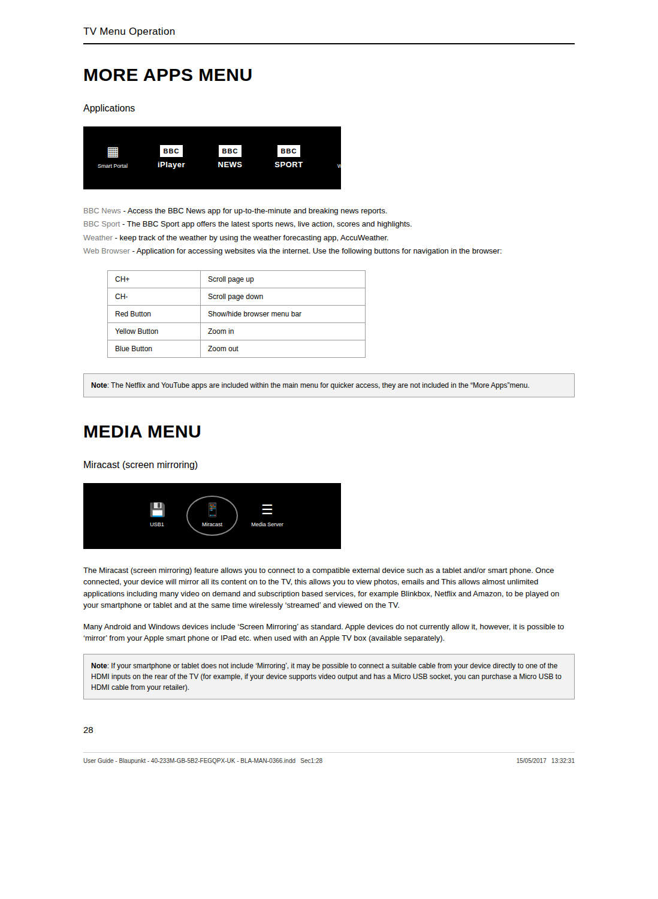TV Menu Operation
MORE APPS MENU
Applications
▦Smart Portal
BBC iPlayer
BBC NEWS
BBC SPORT
☀Weather
BBC News - Access the BBC News app for up-to-the-minute and breaking news reports.
BBC Sport - The BBC Sport app offers the latest sports news, live action, scores and highlights.
Weather - keep track of the weather by using the weather forecasting app, AccuWeather.
Web Browser - Application for accessing websites via the internet. Use the following buttons for navigation in the browser:
| CH+ | Scroll page up |
| CH- | Scroll page down |
| Red Button | Show/hide browser menu bar |
| Yellow Button | Zoom in |
| Blue Button | Zoom out |
Note: The Netflix and YouTube apps are included within the main menu for quicker access, they are not included in the “More Apps”menu.
MEDIA MENU
Miracast (screen mirroring)
💾USB1
📱Miracast
☰Media Server
The Miracast (screen mirroring) feature allows you to connect to a compatible external device such as a tablet and/or smart phone. Once connected, your device will mirror all its content on to the TV, this allows you to view photos, emails and This allows almost unlimited applications including many video on demand and subscription based services, for example Blinkbox, Netflix and Amazon, to be played on your smartphone or tablet and at the same time wirelessly ‘streamed’ and viewed on the TV.
Many Android and Windows devices include ‘Screen Mirroring’ as standard. Apple devices do not currently allow it, however, it is possible to ‘mirror’ from your Apple smart phone or IPad etc. when used with an Apple TV box (available separately).
Note: If your smartphone or tablet does not include ‘Mirroring’, it may be possible to connect a suitable cable from your device directly to one of the HDMI inputs on the rear of the TV (for example, if your device supports video output and has a Micro USB socket, you can purchase a Micro USB to HDMI cable from your retailer).
28
User Guide - Blaupunkt - 40-233M-GB-5B2-FEGQPX-UK - BLA-MAN-0366.indd Sec1:28 15/05/2017 13:32:31